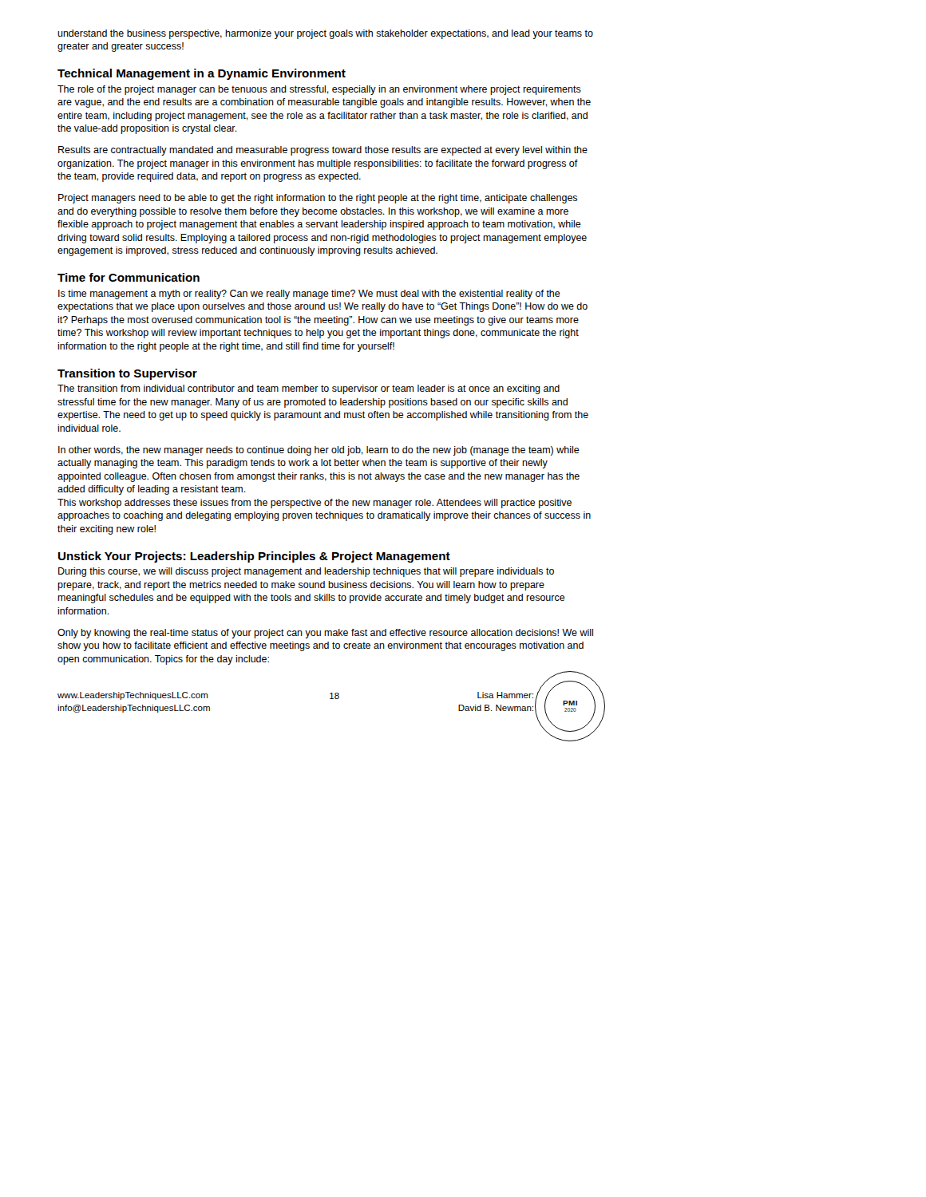understand the business perspective, harmonize your project goals with stakeholder expectations, and lead your teams to greater and greater success!
Technical Management in a Dynamic Environment
The role of the project manager can be tenuous and stressful, especially in an environment where project requirements are vague, and the end results are a combination of measurable tangible goals and intangible results. However, when the entire team, including project management, see the role as a facilitator rather than a task master, the role is clarified, and the value-add proposition is crystal clear.
Results are contractually mandated and measurable progress toward those results are expected at every level within the organization. The project manager in this environment has multiple responsibilities: to facilitate the forward progress of the team, provide required data, and report on progress as expected.
Project managers need to be able to get the right information to the right people at the right time, anticipate challenges and do everything possible to resolve them before they become obstacles. In this workshop, we will examine a more flexible approach to project management that enables a servant leadership inspired approach to team motivation, while driving toward solid results. Employing a tailored process and non-rigid methodologies to project management employee engagement is improved, stress reduced and continuously improving results achieved.
Time for Communication
Is time management a myth or reality? Can we really manage time? We must deal with the existential reality of the expectations that we place upon ourselves and those around us! We really do have to “Get Things Done”! How do we do it? Perhaps the most overused communication tool is “the meeting”. How can we use meetings to give our teams more time? This workshop will review important techniques to help you get the important things done, communicate the right information to the right people at the right time, and still find time for yourself!
Transition to Supervisor
The transition from individual contributor and team member to supervisor or team leader is at once an exciting and stressful time for the new manager. Many of us are promoted to leadership positions based on our specific skills and expertise. The need to get up to speed quickly is paramount and must often be accomplished while transitioning from the individual role.
In other words, the new manager needs to continue doing her old job, learn to do the new job (manage the team) while actually managing the team. This paradigm tends to work a lot better when the team is supportive of their newly appointed colleague. Often chosen from amongst their ranks, this is not always the case and the new manager has the added difficulty of leading a resistant team.
This workshop addresses these issues from the perspective of the new manager role. Attendees will practice positive approaches to coaching and delegating employing proven techniques to dramatically improve their chances of success in their exciting new role!
Unstick Your Projects: Leadership Principles & Project Management
During this course, we will discuss project management and leadership techniques that will prepare individuals to prepare, track, and report the metrics needed to make sound business decisions. You will learn how to prepare meaningful schedules and be equipped with the tools and skills to provide accurate and timely budget and resource information.
Only by knowing the real-time status of your project can you make fast and effective resource allocation decisions! We will show you how to facilitate efficient and effective meetings and to create an environment that encourages motivation and open communication. Topics for the day include:
www.LeadershipTechniquesLLC.com
info@LeadershipTechniquesLLC.com
18
Lisa Hammer: 301-667-3915
David B. Newman: 240-446-6231
PMI 2020